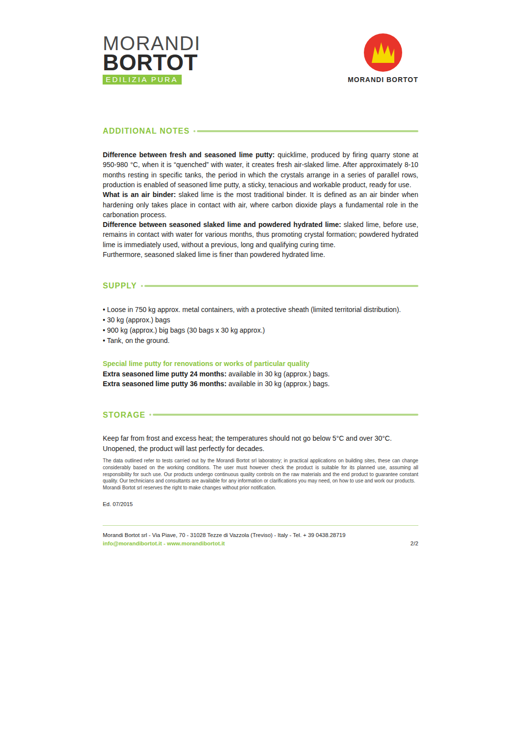MORANDI BORTOT EDILIZIA PURA
MORANDI BORTOT
ADDITIONAL NOTES
Difference between fresh and seasoned lime putty: quicklime, produced by firing quarry stone at 950-980 °C, when it is “quenched” with water, it creates fresh air-slaked lime. After approximately 8-10 months resting in specific tanks, the period in which the crystals arrange in a series of parallel rows, production is enabled of seasoned lime putty, a sticky, tenacious and workable product, ready for use.
What is an air binder: slaked lime is the most traditional binder. It is defined as an air binder when hardening only takes place in contact with air, where carbon dioxide plays a fundamental role in the carbonation process.
Difference between seasoned slaked lime and powdered hydrated lime: slaked lime, before use, remains in contact with water for various months, thus promoting crystal formation; powdered hydrated lime is immediately used, without a previous, long and qualifying curing time.
Furthermore, seasoned slaked lime is finer than powdered hydrated lime.
SUPPLY
Loose in 750 kg approx. metal containers, with a protective sheath (limited territorial distribution).
30 kg (approx.) bags
900 kg (approx.) big bags (30 bags x 30 kg approx.)
Tank, on the ground.
Special lime putty for renovations or works of particular quality
Extra seasoned lime putty 24 months: available in 30 kg (approx.) bags.
Extra seasoned lime putty 36 months: available in 30 kg (approx.) bags.
STORAGE
Keep far from frost and excess heat; the temperatures should not go below 5°C and over 30°C.
Unopened, the product will last perfectly for decades.
The data outlined refer to tests carried out by the Morandi Bortot srl laboratory; in practical applications on building sites, these can change considerably based on the working conditions. The user must however check the product is suitable for its planned use, assuming all responsibility for such use. Our products undergo continuous quality controls on the raw materials and the end product to guarantee constant quality. Our technicians and consultants are available for any information or clarifications you may need, on how to use and work our products.
Morandi Bortot srl reserves the right to make changes without prior notification.
Ed. 07/2015
Morandi Bortot srl - Via Piave, 70 - 31028 Tezze di Vazzola (Treviso) - Italy - Tel. + 39 0438.28719
info@morandibortot.it - www.morandibortot.it 2/2